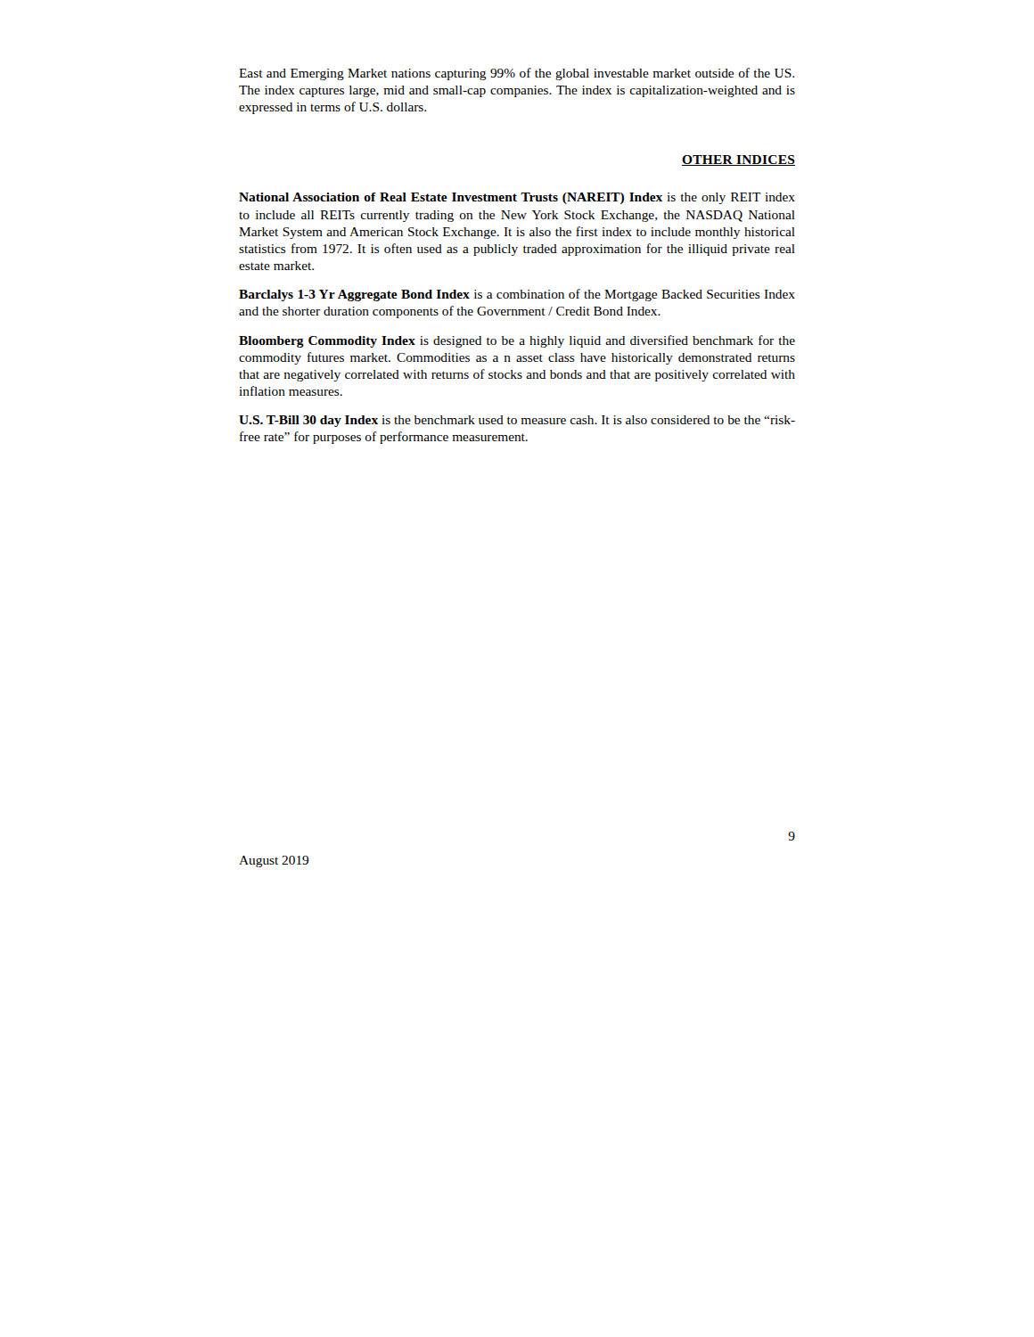East and Emerging Market nations capturing 99% of the global investable market outside of the US. The index captures large, mid and small-cap companies. The index is capitalization-weighted and is expressed in terms of U.S. dollars.
OTHER INDICES
National Association of Real Estate Investment Trusts (NAREIT) Index is the only REIT index to include all REITs currently trading on the New York Stock Exchange, the NASDAQ National Market System and American Stock Exchange. It is also the first index to include monthly historical statistics from 1972. It is often used as a publicly traded approximation for the illiquid private real estate market.
Barclalys 1-3 Yr Aggregate Bond Index is a combination of the Mortgage Backed Securities Index and the shorter duration components of the Government / Credit Bond Index.
Bloomberg Commodity Index is designed to be a highly liquid and diversified benchmark for the commodity futures market. Commodities as a n asset class have historically demonstrated returns that are negatively correlated with returns of stocks and bonds and that are positively correlated with inflation measures.
U.S. T-Bill 30 day Index is the benchmark used to measure cash. It is also considered to be the “risk-free rate” for purposes of performance measurement.
9
August 2019